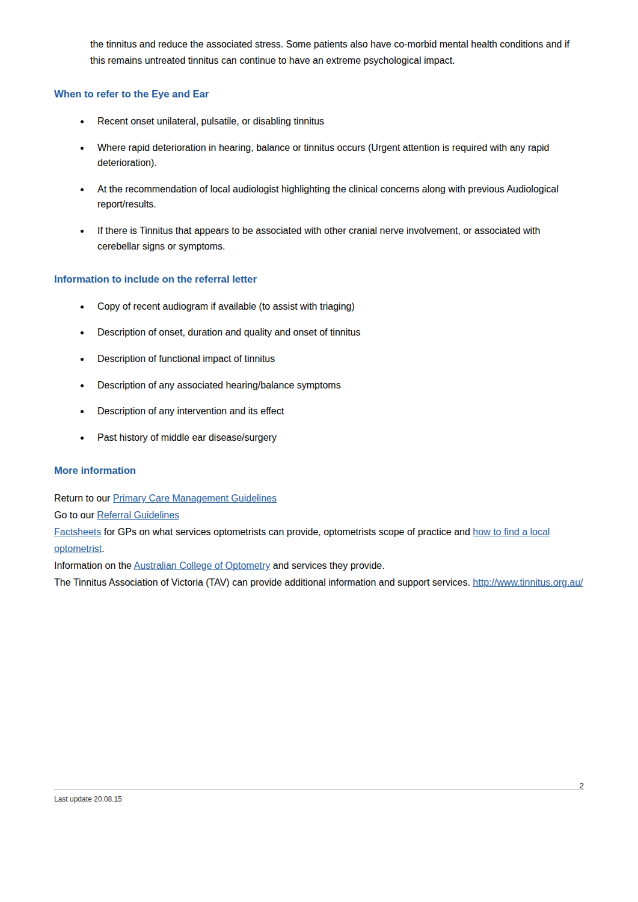the tinnitus and reduce the associated stress. Some patients also have co-morbid mental health conditions and if this remains untreated tinnitus can continue to have an extreme psychological impact.
When to refer to the Eye and Ear
Recent onset unilateral, pulsatile, or disabling tinnitus
Where rapid deterioration in hearing, balance or tinnitus occurs (Urgent attention is required with any rapid deterioration).
At the recommendation of local audiologist highlighting the clinical concerns along with previous Audiological report/results.
If there is Tinnitus that appears to be associated with other cranial nerve involvement, or associated with cerebellar signs or symptoms.
Information to include on the referral letter
Copy of recent audiogram if available (to assist with triaging)
Description of onset, duration and quality and onset of tinnitus
Description of functional impact of tinnitus
Description of any associated hearing/balance symptoms
Description of any intervention and its effect
Past history of middle ear disease/surgery
More information
Return to our Primary Care Management Guidelines
Go to our Referral Guidelines
Factsheets for GPs on what services optometrists can provide, optometrists scope of practice and how to find a local optometrist.
Information on the Australian College of Optometry and services they provide.
The Tinnitus Association of Victoria (TAV) can provide additional information and support services. http://www.tinnitus.org.au/
2 Last update 20.08.15